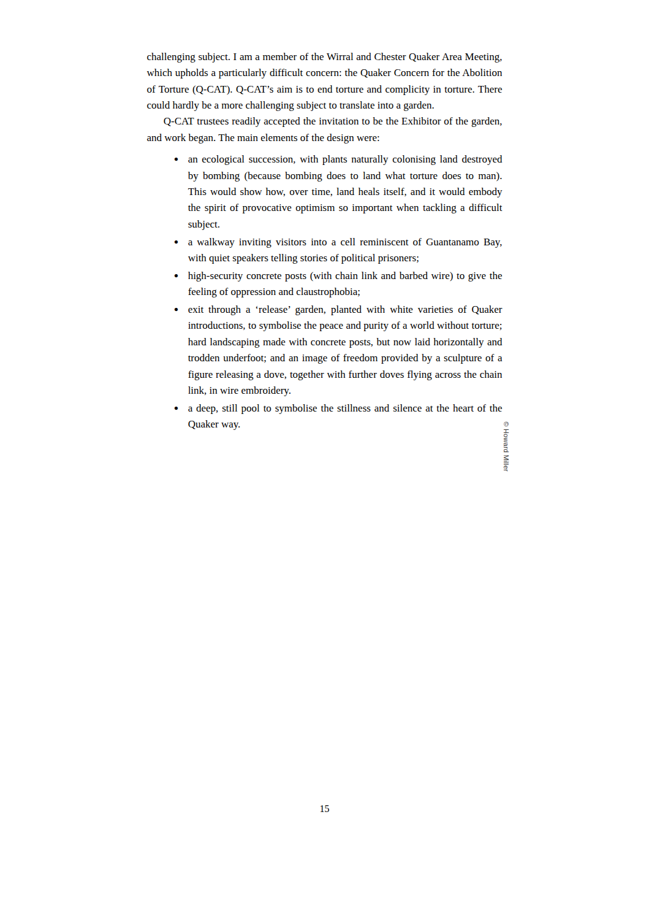challenging subject. I am a member of the Wirral and Chester Quaker Area Meeting, which upholds a particularly difficult concern: the Quaker Concern for the Abolition of Torture (Q-CAT). Q-CAT’s aim is to end torture and complicity in torture. There could hardly be a more challenging subject to translate into a garden.
Q-CAT trustees readily accepted the invitation to be the Exhibitor of the garden, and work began. The main elements of the design were:
an ecological succession, with plants naturally colonising land destroyed by bombing (because bombing does to land what torture does to man). This would show how, over time, land heals itself, and it would embody the spirit of provocative optimism so important when tackling a difficult subject.
a walkway inviting visitors into a cell reminiscent of Guantanamo Bay, with quiet speakers telling stories of political prisoners;
high-security concrete posts (with chain link and barbed wire) to give the feeling of oppression and claustrophobia;
exit through a ‘release’ garden, planted with white varieties of Quaker introductions, to symbolise the peace and purity of a world without torture; hard landscaping made with concrete posts, but now laid horizontally and trodden underfoot; and an image of freedom provided by a sculpture of a figure releasing a dove, together with further doves flying across the chain link, in wire embroidery.
a deep, still pool to symbolise the stillness and silence at the heart of the Quaker way.
© Howard Miller
15